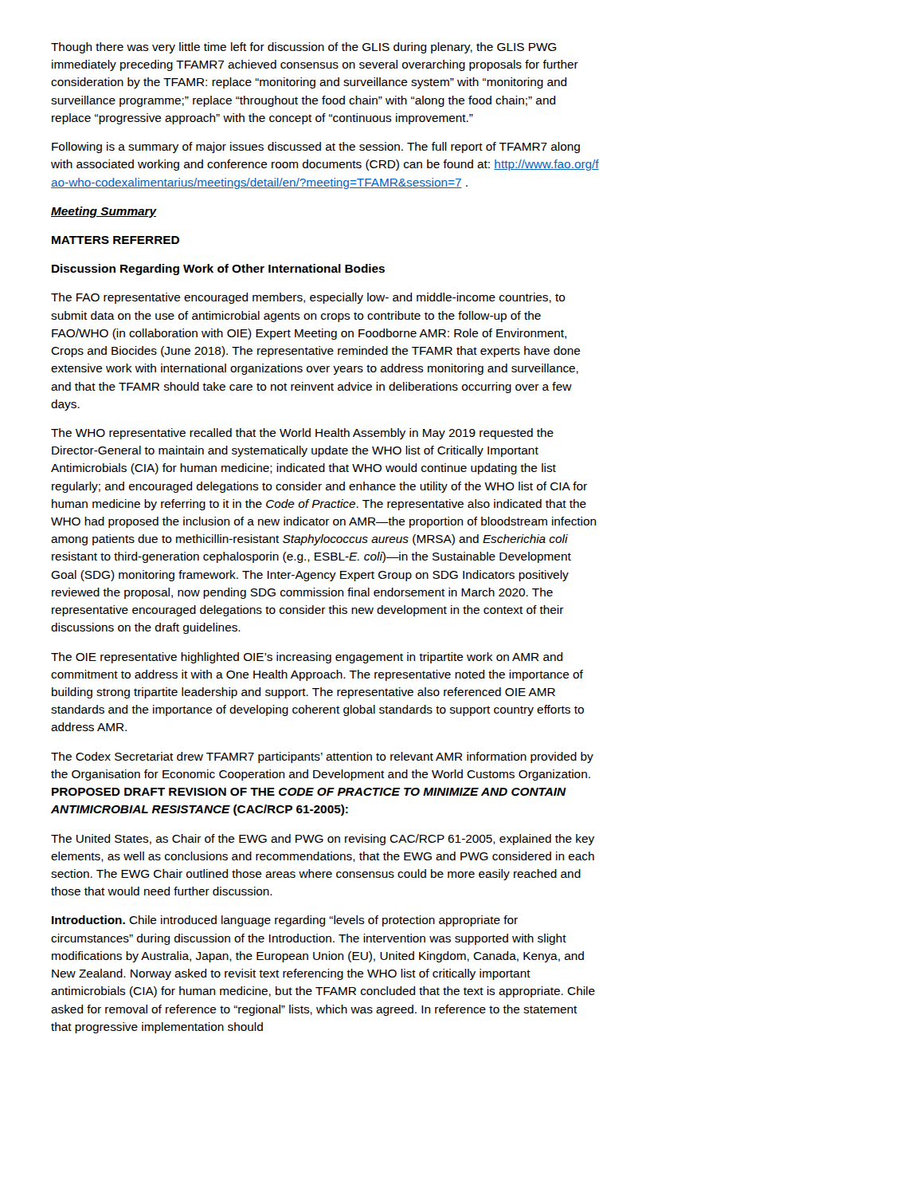Though there was very little time left for discussion of the GLIS during plenary, the GLIS PWG immediately preceding TFAMR7 achieved consensus on several overarching proposals for further consideration by the TFAMR: replace “monitoring and surveillance system” with “monitoring and surveillance programme;” replace “throughout the food chain” with “along the food chain;” and replace “progressive approach” with the concept of “continuous improvement.”
Following is a summary of major issues discussed at the session. The full report of TFAMR7 along with associated working and conference room documents (CRD) can be found at: http://www.fao.org/fao-who-codexalimentarius/meetings/detail/en/?meeting=TFAMR&session=7 .
Meeting Summary
MATTERS REFERRED
Discussion Regarding Work of Other International Bodies
The FAO representative encouraged members, especially low- and middle-income countries, to submit data on the use of antimicrobial agents on crops to contribute to the follow-up of the FAO/WHO (in collaboration with OIE) Expert Meeting on Foodborne AMR: Role of Environment, Crops and Biocides (June 2018). The representative reminded the TFAMR that experts have done extensive work with international organizations over years to address monitoring and surveillance, and that the TFAMR should take care to not reinvent advice in deliberations occurring over a few days.
The WHO representative recalled that the World Health Assembly in May 2019 requested the Director-General to maintain and systematically update the WHO list of Critically Important Antimicrobials (CIA) for human medicine; indicated that WHO would continue updating the list regularly; and encouraged delegations to consider and enhance the utility of the WHO list of CIA for human medicine by referring to it in the Code of Practice. The representative also indicated that the WHO had proposed the inclusion of a new indicator on AMR—the proportion of bloodstream infection among patients due to methicillin-resistant Staphylococcus aureus (MRSA) and Escherichia coli resistant to third-generation cephalosporin (e.g., ESBL-E. coli)—in the Sustainable Development Goal (SDG) monitoring framework. The Inter-Agency Expert Group on SDG Indicators positively reviewed the proposal, now pending SDG commission final endorsement in March 2020. The representative encouraged delegations to consider this new development in the context of their discussions on the draft guidelines.
The OIE representative highlighted OIE’s increasing engagement in tripartite work on AMR and commitment to address it with a One Health Approach. The representative noted the importance of building strong tripartite leadership and support. The representative also referenced OIE AMR standards and the importance of developing coherent global standards to support country efforts to address AMR.
The Codex Secretariat drew TFAMR7 participants’ attention to relevant AMR information provided by the Organisation for Economic Cooperation and Development and the World Customs Organization.
PROPOSED DRAFT REVISION OF THE CODE OF PRACTICE TO MINIMIZE AND CONTAIN ANTIMICROBIAL RESISTANCE (CAC/RCP 61-2005):
The United States, as Chair of the EWG and PWG on revising CAC/RCP 61-2005, explained the key elements, as well as conclusions and recommendations, that the EWG and PWG considered in each section. The EWG Chair outlined those areas where consensus could be more easily reached and those that would need further discussion.
Introduction. Chile introduced language regarding “levels of protection appropriate for circumstances” during discussion of the Introduction. The intervention was supported with slight modifications by Australia, Japan, the European Union (EU), United Kingdom, Canada, Kenya, and New Zealand. Norway asked to revisit text referencing the WHO list of critically important antimicrobials (CIA) for human medicine, but the TFAMR concluded that the text is appropriate. Chile asked for removal of reference to “regional” lists, which was agreed. In reference to the statement that progressive implementation should